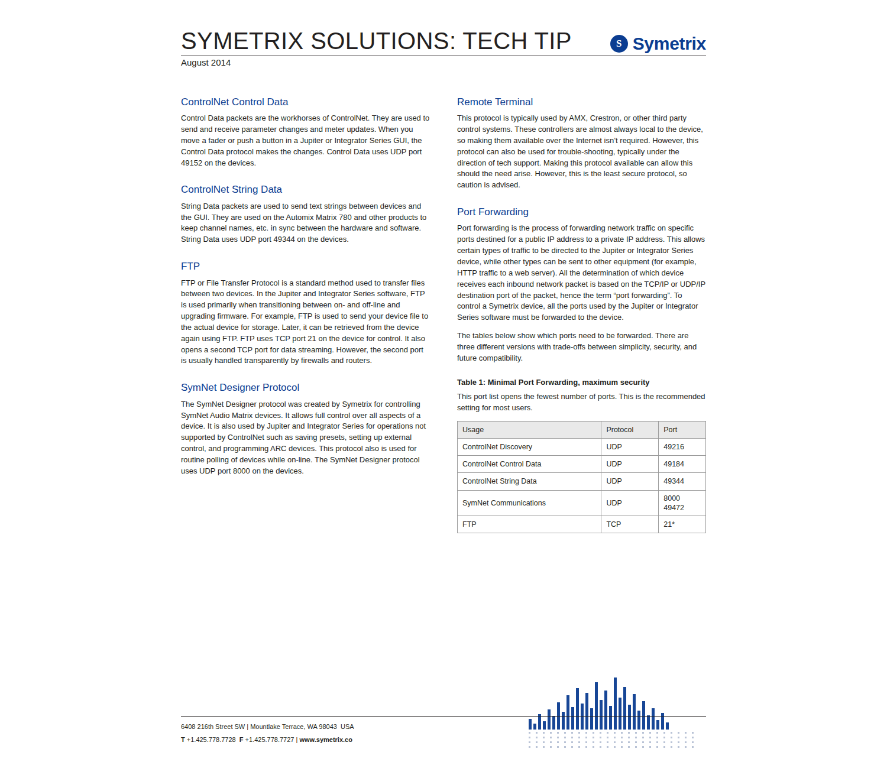SSymetrix
SYMETRIX SOLUTIONS: TECH TIP
August 2014
ControlNet Control Data
Control Data packets are the workhorses of ControlNet. They are used to send and receive parameter changes and meter updates. When you move a fader or push a button in a Jupiter or Integrator Series GUI, the Control Data protocol makes the changes. Control Data uses UDP port 49152 on the devices.
ControlNet String Data
String Data packets are used to send text strings between devices and the GUI. They are used on the Automix Matrix 780 and other products to keep channel names, etc. in sync between the hardware and software. String Data uses UDP port 49344 on the devices.
FTP
FTP or File Transfer Protocol is a standard method used to transfer files between two devices. In the Jupiter and Integrator Series software, FTP is used primarily when transitioning between on- and off-line and upgrading firmware. For example, FTP is used to send your device file to the actual device for storage. Later, it can be retrieved from the device again using FTP. FTP uses TCP port 21 on the device for control. It also opens a second TCP port for data streaming. However, the second port is usually handled transparently by firewalls and routers.
SymNet Designer Protocol
The SymNet Designer protocol was created by Symetrix for controlling SymNet Audio Matrix devices. It allows full control over all aspects of a device. It is also used by Jupiter and Integrator Series for operations not supported by ControlNet such as saving presets, setting up external control, and programming ARC devices. This protocol also is used for routine polling of devices while on-line. The SymNet Designer protocol uses UDP port 8000 on the devices.
Remote Terminal
This protocol is typically used by AMX, Crestron, or other third party control systems. These controllers are almost always local to the device, so making them available over the Internet isn’t required. However, this protocol can also be used for trouble-shooting, typically under the direction of tech support. Making this protocol available can allow this should the need arise. However, this is the least secure protocol, so caution is advised.
Port Forwarding
Port forwarding is the process of forwarding network traffic on specific ports destined for a public IP address to a private IP address. This allows certain types of traffic to be directed to the Jupiter or Integrator Series device, while other types can be sent to other equipment (for example, HTTP traffic to a web server). All the determination of which device receives each inbound network packet is based on the TCP/IP or UDP/IP destination port of the packet, hence the term “port forwarding”. To control a Symetrix device, all the ports used by the Jupiter or Integrator Series software must be forwarded to the device.
The tables below show which ports need to be forwarded. There are three different versions with trade-offs between simplicity, security, and future compatibility.
Table 1: Minimal Port Forwarding, maximum security
This port list opens the fewest number of ports. This is the recommended setting for most users.
| Usage | Protocol | Port |
| --- | --- | --- |
| ControlNet Discovery | UDP | 49216 |
| ControlNet Control Data | UDP | 49184 |
| ControlNet String Data | UDP | 49344 |
| SymNet Communications | UDP | 8000 49472 |
| FTP | TCP | 21* |
6408 216th Street SW | Mountlake Terrace, WA 98043 USA
T +1.425.778.7728 F +1.425.778.7727 | www.symetrix.co